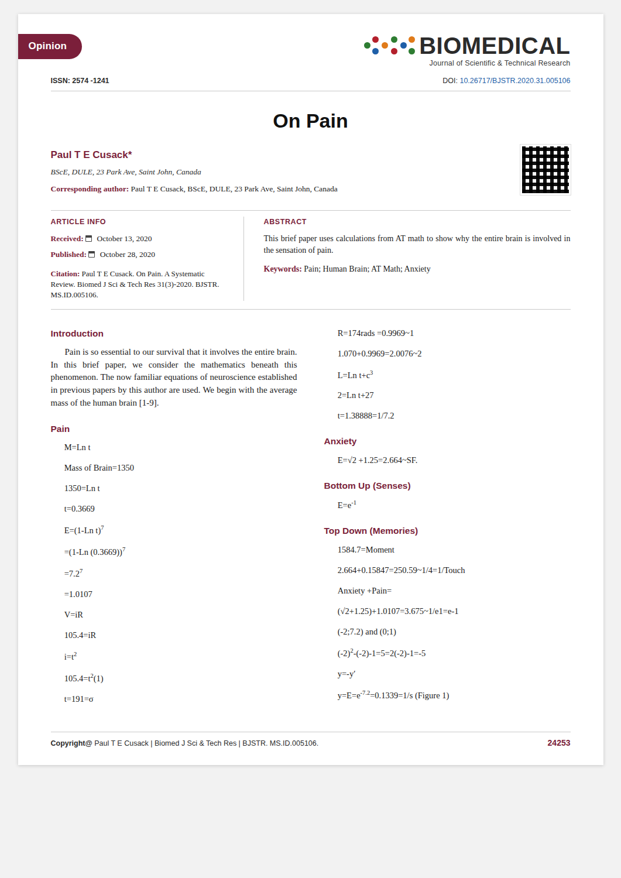Opinion
BIOMEDICAL
Journal of Scientific & Technical Research
ISSN: 2574 -1241
DOI: 10.26717/BJSTR.2020.31.005106
On Pain
Paul T E Cusack*
BScE, DULE, 23 Park Ave, Saint John, Canada
Corresponding author: Paul T E Cusack, BScE, DULE, 23 Park Ave, Saint John, Canada
ARTICLE INFO
Received: October 13, 2020
Published: October 28, 2020
Citation: Paul T E Cusack. On Pain. A Systematic Review. Biomed J Sci & Tech Res 31(3)-2020. BJSTR. MS.ID.005106.
ABSTRACT
This brief paper uses calculations from AT math to show why the entire brain is involved in the sensation of pain.
Keywords: Pain; Human Brain; AT Math; Anxiety
Introduction
Pain is so essential to our survival that it involves the entire brain. In this brief paper, we consider the mathematics beneath this phenomenon. The now familiar equations of neuroscience established in previous papers by this author are used. We begin with the average mass of the human brain [1-9].
Pain
M=Ln t
Mass of Brain=1350
1350=Ln t
t=0.3669
E=(1-Ln t)7
=(1-Ln (0.3669))7
=7.27
=1.0107
V=iR
105.4=iR
i=t2
105.4=t2(1)
t=191=σ
R=174rads =0.9969~1
1.070+0.9969=2.0076~2
L=Ln t+c3
2=Ln t+27
t=1.38888=1/7.2
Anxiety
E=√2 +1.25=2.664~SF.
Bottom Up (Senses)
E=e-1
Top Down (Memories)
1584.7=Moment
2.664+0.15847=250.59~1/4=1/Touch
Anxiety +Pain=
(√2+1.25)+1.0107=3.675~1/e1=e-1
(-2;7.2) and (0;1)
(-2)2-(-2)-1=5=2(-2)-1=-5
y=-y′
y=E=e-7.2=0.1339=1/s (Figure 1)
Copyright@ Paul T E Cusack | Biomed J Sci & Tech Res | BJSTR. MS.ID.005106.
24253